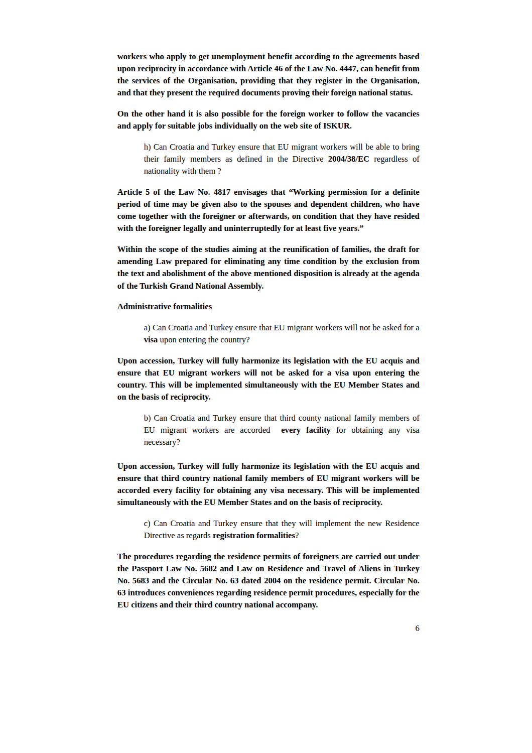workers who apply to get unemployment benefit according to the agreements based upon reciprocity in accordance with Article 46 of the Law No. 4447, can benefit from the services of the Organisation, providing that they register in the Organisation, and that they present the required documents proving their foreign national status.
On the other hand it is also possible for the foreign worker to follow the vacancies and apply for suitable jobs individually on the web site of ISKUR.
h) Can Croatia and Turkey ensure that EU migrant workers will be able to bring their family members as defined in the Directive 2004/38/EC regardless of nationality with them ?
Article 5 of the Law No. 4817 envisages that “Working permission for a definite period of time may be given also to the spouses and dependent children, who have come together with the foreigner or afterwards, on condition that they have resided with the foreigner legally and uninterruptedly for at least five years.”
Within the scope of the studies aiming at the reunification of families, the draft for amending Law prepared for eliminating any time condition by the exclusion from the text and abolishment of the above mentioned disposition is already at the agenda of the Turkish Grand National Assembly.
Administrative formalities
a) Can Croatia and Turkey ensure that EU migrant workers will not be asked for a visa upon entering the country?
Upon accession, Turkey will fully harmonize its legislation with the EU acquis and ensure that EU migrant workers will not be asked for a visa upon entering the country. This will be implemented simultaneously with the EU Member States and on the basis of reciprocity.
b) Can Croatia and Turkey ensure that third county national family members of EU migrant workers are accorded every facility for obtaining any visa necessary?
Upon accession, Turkey will fully harmonize its legislation with the EU acquis and ensure that third country national family members of EU migrant workers will be accorded every facility for obtaining any visa necessary. This will be implemented simultaneously with the EU Member States and on the basis of reciprocity.
c) Can Croatia and Turkey ensure that they will implement the new Residence Directive as regards registration formalities?
The procedures regarding the residence permits of foreigners are carried out under the Passport Law No. 5682 and Law on Residence and Travel of Aliens in Turkey No. 5683 and the Circular No. 63 dated 2004 on the residence permit. Circular No. 63 introduces conveniences regarding residence permit procedures, especially for the EU citizens and their third country national accompany.
6